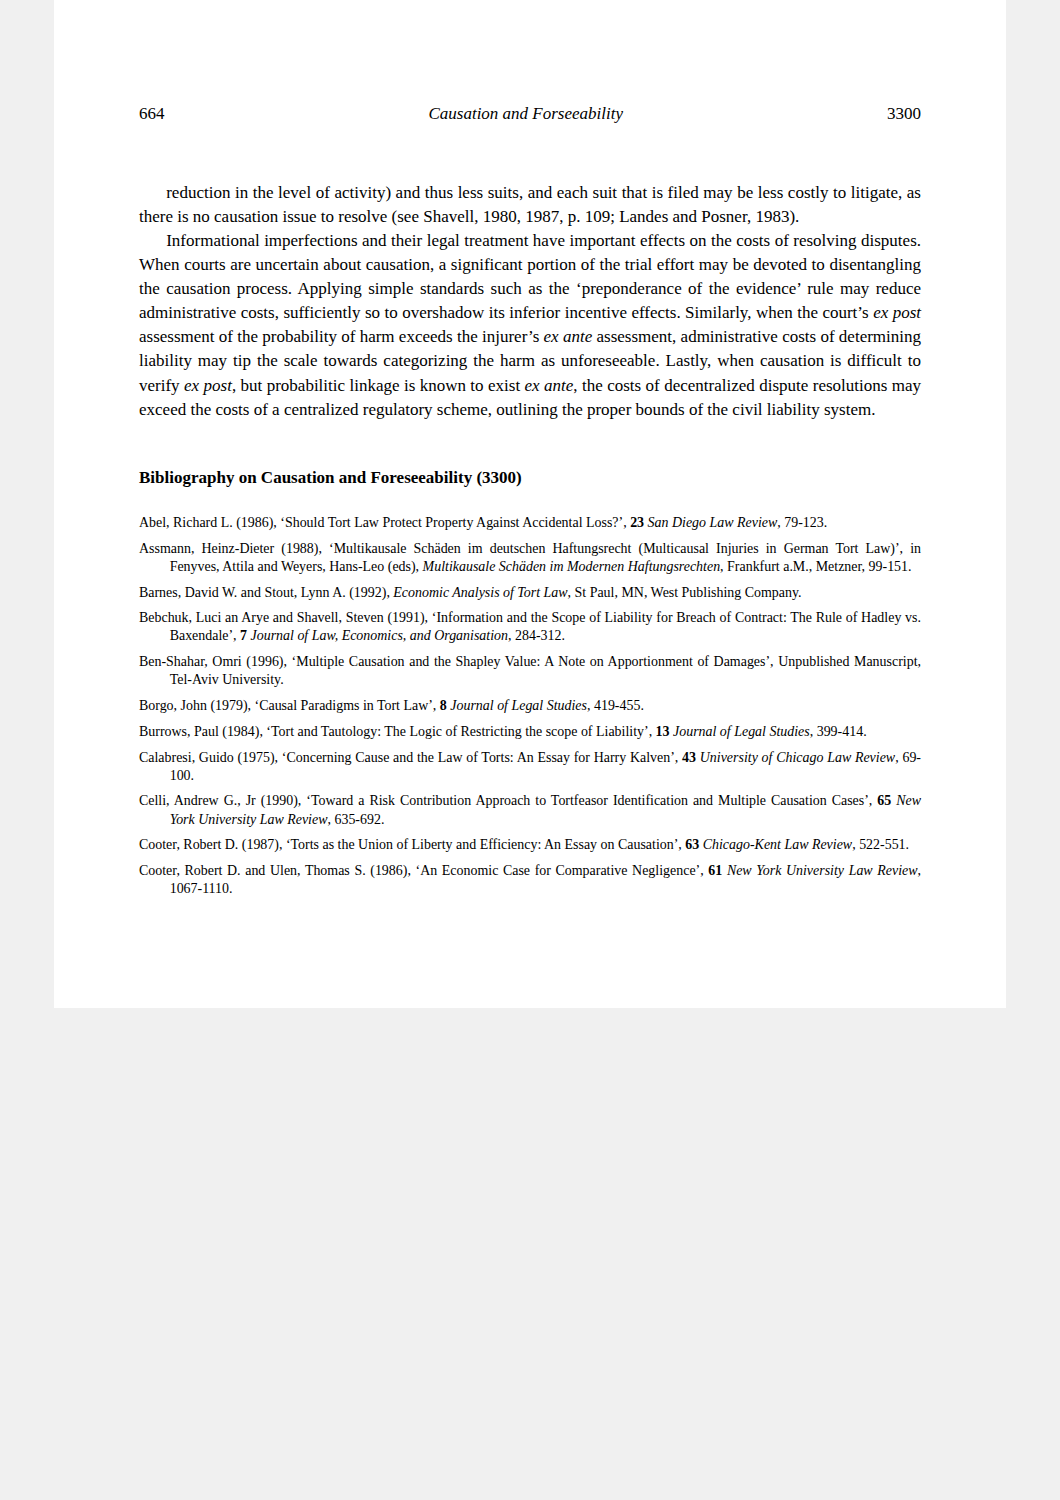664 Causation and Forseeability 3300
reduction in the level of activity) and thus less suits, and each suit that is filed may be less costly to litigate, as there is no causation issue to resolve (see Shavell, 1980, 1987, p. 109; Landes and Posner, 1983).
Informational imperfections and their legal treatment have important effects on the costs of resolving disputes. When courts are uncertain about causation, a significant portion of the trial effort may be devoted to disentangling the causation process. Applying simple standards such as the ‘preponderance of the evidence’ rule may reduce administrative costs, sufficiently so to overshadow its inferior incentive effects. Similarly, when the court’s ex post assessment of the probability of harm exceeds the injurer’s ex ante assessment, administrative costs of determining liability may tip the scale towards categorizing the harm as unforeseeable. Lastly, when causation is difficult to verify ex post, but probabilitic linkage is known to exist ex ante, the costs of decentralized dispute resolutions may exceed the costs of a centralized regulatory scheme, outlining the proper bounds of the civil liability system.
Bibliography on Causation and Foreseeability (3300)
Abel, Richard L. (1986), ‘Should Tort Law Protect Property Against Accidental Loss?’, 23 San Diego Law Review, 79-123.
Assmann, Heinz-Dieter (1988), ‘Multikausale Schäden im deutschen Haftungsrecht (Multicausal Injuries in German Tort Law)’, in Fenyves, Attila and Weyers, Hans-Leo (eds), Multikausale Schäden im Modernen Haftungsrechten, Frankfurt a.M., Metzner, 99-151.
Barnes, David W. and Stout, Lynn A. (1992), Economic Analysis of Tort Law, St Paul, MN, West Publishing Company.
Bebchuk, Luci an Arye and Shavell, Steven (1991), ‘Information and the Scope of Liability for Breach of Contract: The Rule of Hadley vs. Baxendale’, 7 Journal of Law, Economics, and Organisation, 284-312.
Ben-Shahar, Omri (1996), ‘Multiple Causation and the Shapley Value: A Note on Apportionment of Damages’, Unpublished Manuscript, Tel-Aviv University.
Borgo, John (1979), ‘Causal Paradigms in Tort Law’, 8 Journal of Legal Studies, 419-455.
Burrows, Paul (1984), ‘Tort and Tautology: The Logic of Restricting the scope of Liability’, 13 Journal of Legal Studies, 399-414.
Calabresi, Guido (1975), ‘Concerning Cause and the Law of Torts: An Essay for Harry Kalven’, 43 University of Chicago Law Review, 69-100.
Celli, Andrew G., Jr (1990), ‘Toward a Risk Contribution Approach to Tortfeasor Identification and Multiple Causation Cases’, 65 New York University Law Review, 635-692.
Cooter, Robert D. (1987), ‘Torts as the Union of Liberty and Efficiency: An Essay on Causation’, 63 Chicago-Kent Law Review, 522-551.
Cooter, Robert D. and Ulen, Thomas S. (1986), ‘An Economic Case for Comparative Negligence’, 61 New York University Law Review, 1067-1110.